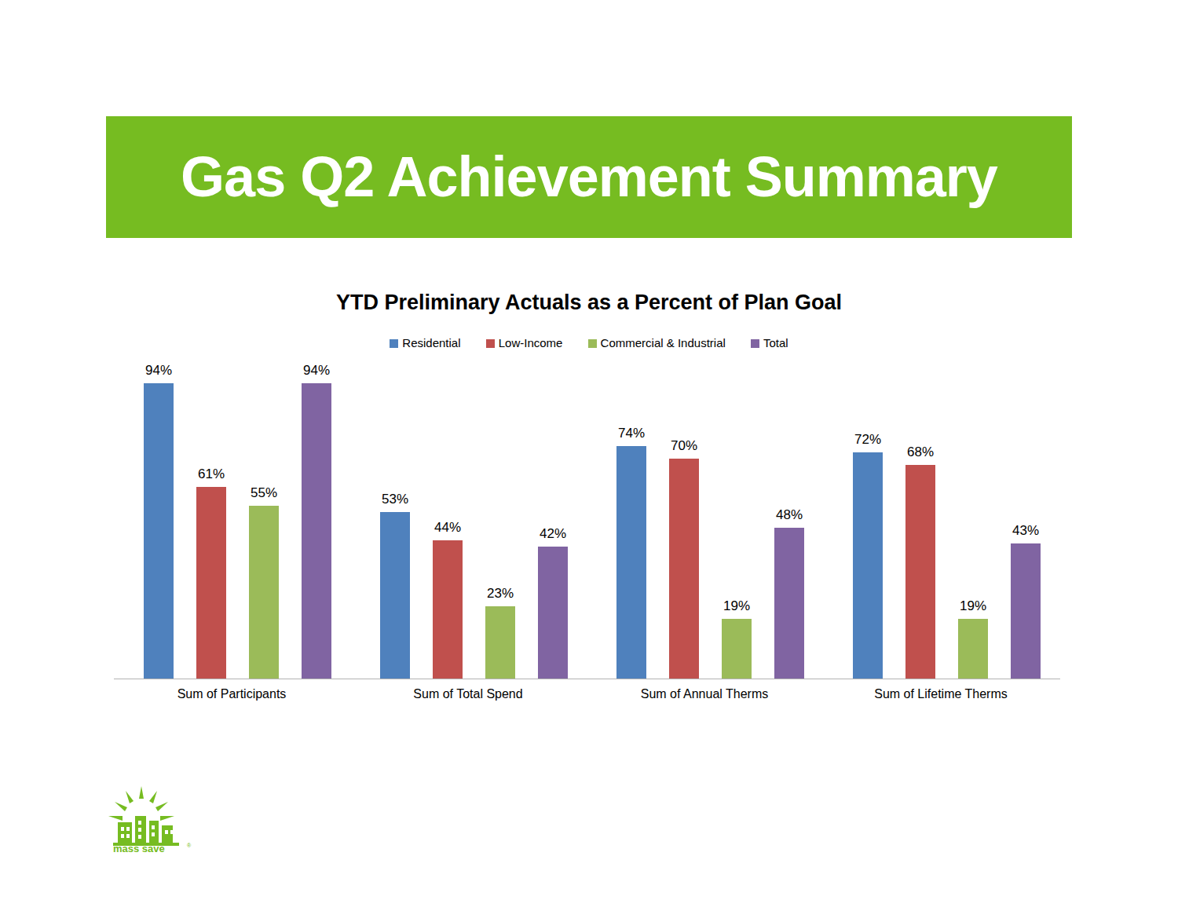Gas Q2 Achievement Summary
YTD Preliminary Actuals as a Percent of Plan Goal
Residential Low-Income Commercial & Industrial Total
94%
61%
55%
94%
53%
44%
23%
42%
74%
70%
19%
48%
72%
68%
19%
43%
Sum of Participants
Sum of Total Spend
Sum of Annual Therms
Sum of Lifetime Therms
mass save ®